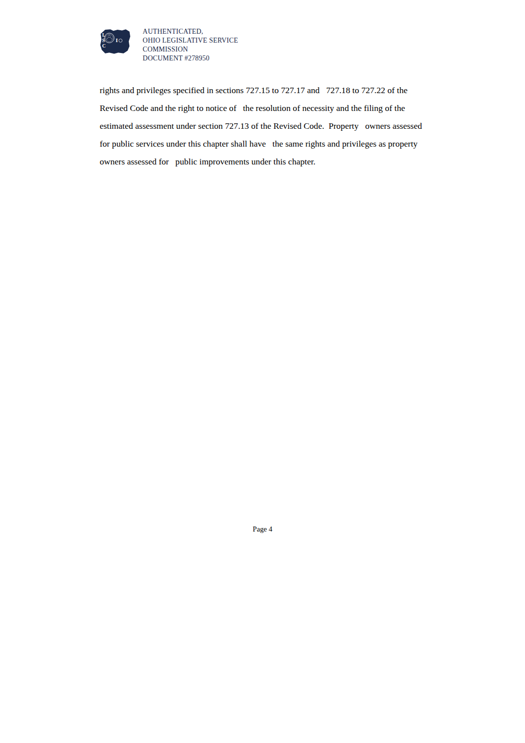L S C I
AUTHENTICATED,
OHIO LEGISLATIVE SERVICE
COMMISSION
DOCUMENT #278950
rights and privileges specified in sections 727.15 to 727.17 and 727.18 to 727.22 of the Revised Code and the right to notice of the resolution of necessity and the filing of the estimated assessment under section 727.13 of the Revised Code. Property owners assessed for public services under this chapter shall have the same rights and privileges as property owners assessed for public improvements under this chapter.
Page 4